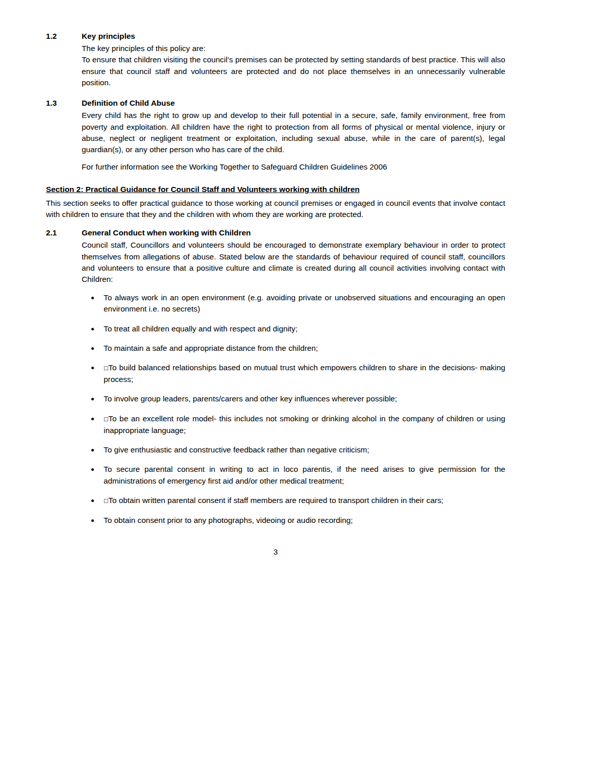1.2 Key principles
The key principles of this policy are:
To ensure that children visiting the council’s premises can be protected by setting standards of best practice. This will also ensure that council staff and volunteers are protected and do not place themselves in an unnecessarily vulnerable position.
1.3 Definition of Child Abuse
Every child has the right to grow up and develop to their full potential in a secure, safe, family environment, free from poverty and exploitation. All children have the right to protection from all forms of physical or mental violence, injury or abuse, neglect or negligent treatment or exploitation, including sexual abuse, while in the care of parent(s), legal guardian(s), or any other person who has care of the child.
For further information see the Working Together to Safeguard Children Guidelines 2006
Section 2: Practical Guidance for Council Staff and Volunteers working with children
This section seeks to offer practical guidance to those working at council premises or engaged in council events that involve contact with children to ensure that they and the children with whom they are working are protected.
2.1 General Conduct when working with Children
Council staff, Councillors and volunteers should be encouraged to demonstrate exemplary behaviour in order to protect themselves from allegations of abuse. Stated below are the standards of behaviour required of council staff, councillors and volunteers to ensure that a positive culture and climate is created during all council activities involving contact with Children:
To always work in an open environment (e.g. avoiding private or unobserved situations and encouraging an open environment i.e. no secrets)
To treat all children equally and with respect and dignity;
To maintain a safe and appropriate distance from the children;
☐To build balanced relationships based on mutual trust which empowers children to share in the decisions- making process;
To involve group leaders, parents/carers and other key influences wherever possible;
☐To be an excellent role model- this includes not smoking or drinking alcohol in the company of children or using inappropriate language;
To give enthusiastic and constructive feedback rather than negative criticism;
To secure parental consent in writing to act in loco parentis, if the need arises to give permission for the administrations of emergency first aid and/or other medical treatment;
☐To obtain written parental consent if staff members are required to transport children in their cars;
To obtain consent prior to any photographs, videoing or audio recording;
3